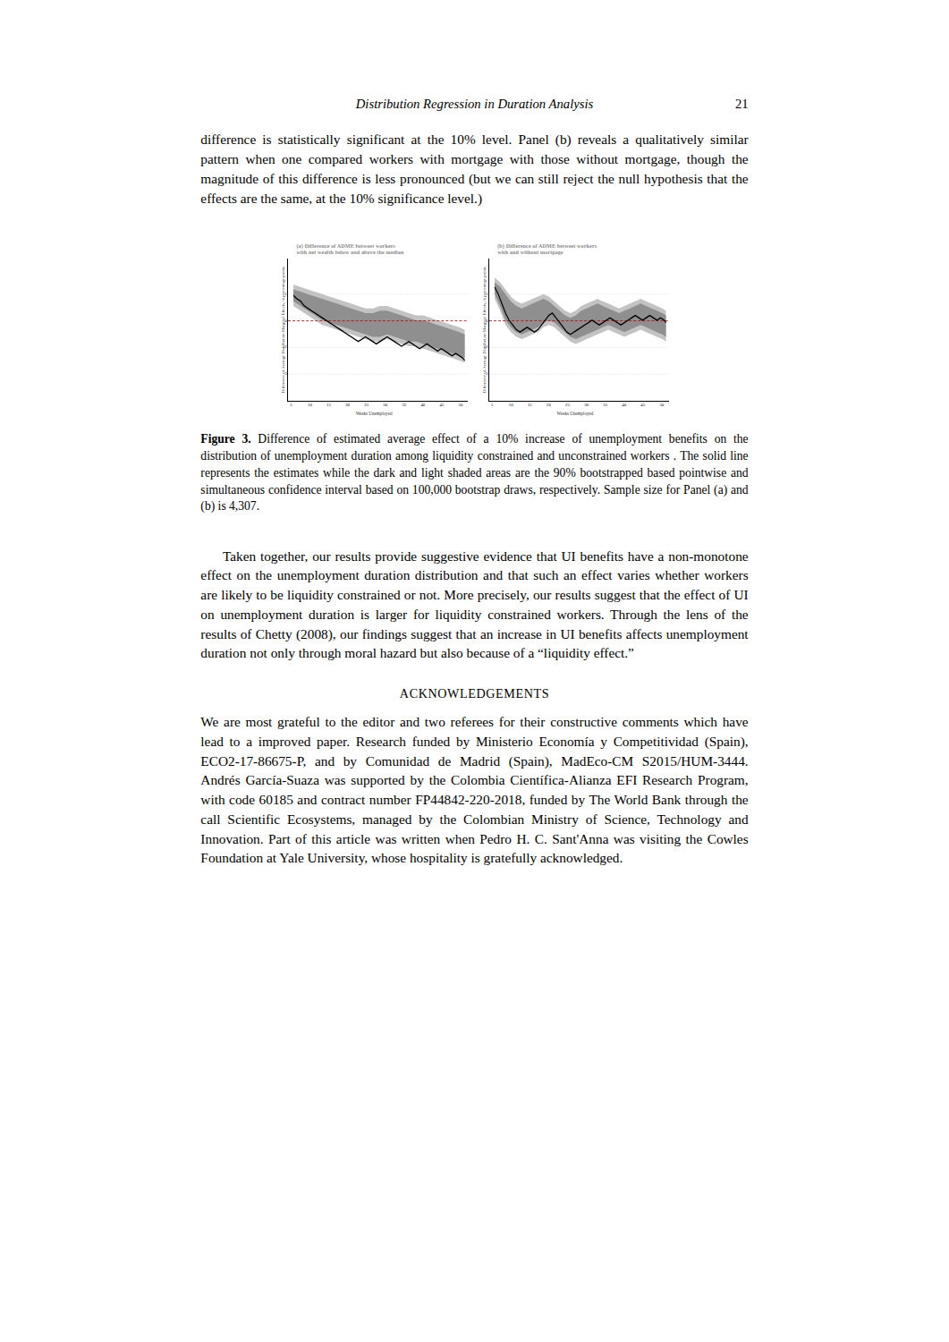Distribution Regression in Duration Analysis 21
difference is statistically significant at the 10% level. Panel (b) reveals a qualitatively similar pattern when one compared workers with mortgage with those without mortgage, though the magnitude of this difference is less pronounced (but we can still reject the null hypothesis that the effects are the same, at the 10% significance level.)
(a) Difference of ADME betweet workers
with net wealth below and above the median
Difference of Average Distribution Marginal Effects, in percentage points
1 0 -2 -3
5 10 15 20 25 30 35 40 45 50
Weeks Unemployed
(b) Difference of ADME betweet workers
with and without mortgage
Difference of Average Distribution Marginal Effects, in percentage points
1 0 -2 -3
5 10 15 20 25 30 35 40 45 50
Weeks Unemployed
Figure 3. Difference of estimated average effect of a 10% increase of unemployment benefits on the distribution of unemployment duration among liquidity constrained and unconstrained workers . The solid line represents the estimates while the dark and light shaded areas are the 90% bootstrapped based pointwise and simultaneous confidence interval based on 100,000 bootstrap draws, respectively. Sample size for Panel (a) and (b) is 4,307.
Taken together, our results provide suggestive evidence that UI benefits have a non-monotone effect on the unemployment duration distribution and that such an effect varies whether workers are likely to be liquidity constrained or not. More precisely, our results suggest that the effect of UI on unemployment duration is larger for liquidity constrained workers. Through the lens of the results of Chetty (2008), our findings suggest that an increase in UI benefits affects unemployment duration not only through moral hazard but also because of a “liquidity effect.”
ACKNOWLEDGEMENTS
We are most grateful to the editor and two referees for their constructive comments which have lead to a improved paper. Research funded by Ministerio Economía y Competitividad (Spain), ECO2-17-86675-P, and by Comunidad de Madrid (Spain), MadEco-CM S2015/HUM-3444. Andrés García-Suaza was supported by the Colombia Científica-Alianza EFI Research Program, with code 60185 and contract number FP44842-220-2018, funded by The World Bank through the call Scientific Ecosystems, managed by the Colombian Ministry of Science, Technology and Innovation. Part of this article was written when Pedro H. C. Sant'Anna was visiting the Cowles Foundation at Yale University, whose hospitality is gratefully acknowledged.